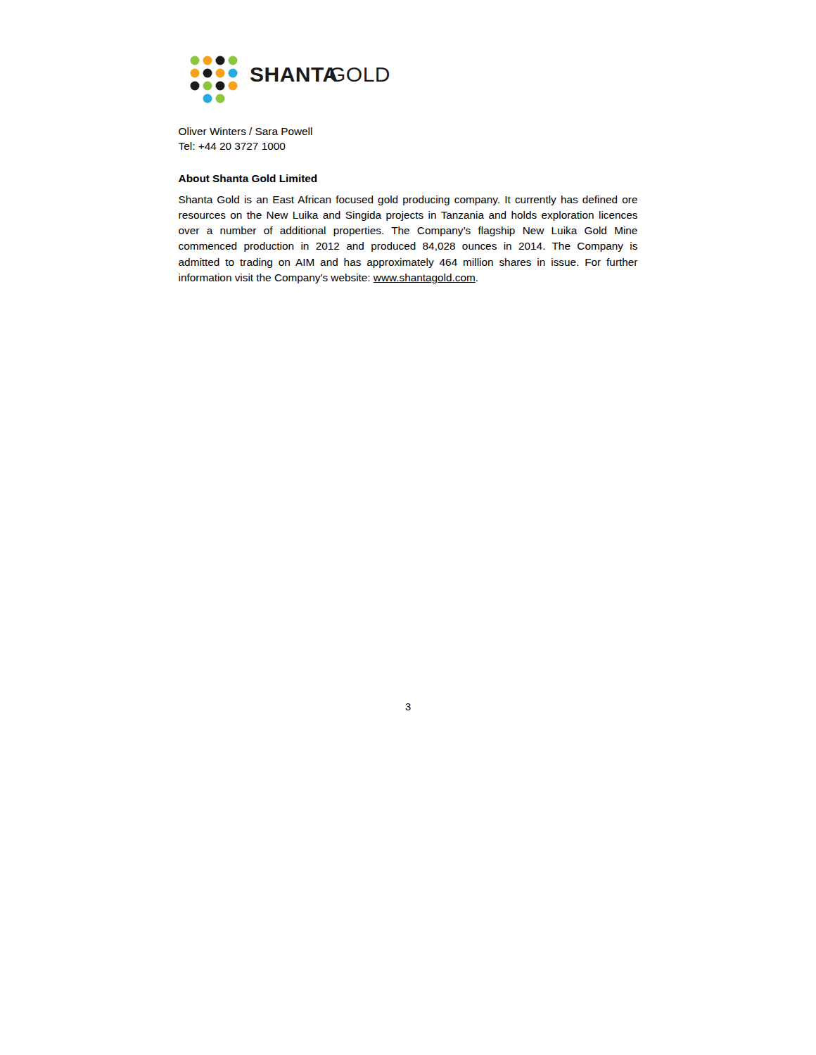SHANTA GOLD
Oliver Winters / Sara Powell
Tel: +44 20 3727 1000
About Shanta Gold Limited
Shanta Gold is an East African focused gold producing company. It currently has defined ore resources on the New Luika and Singida projects in Tanzania and holds exploration licences over a number of additional properties. The Company’s flagship New Luika Gold Mine commenced production in 2012 and produced 84,028 ounces in 2014. The Company is admitted to trading on AIM and has approximately 464 million shares in issue. For further information visit the Company's website: www.shantagold.com.
3